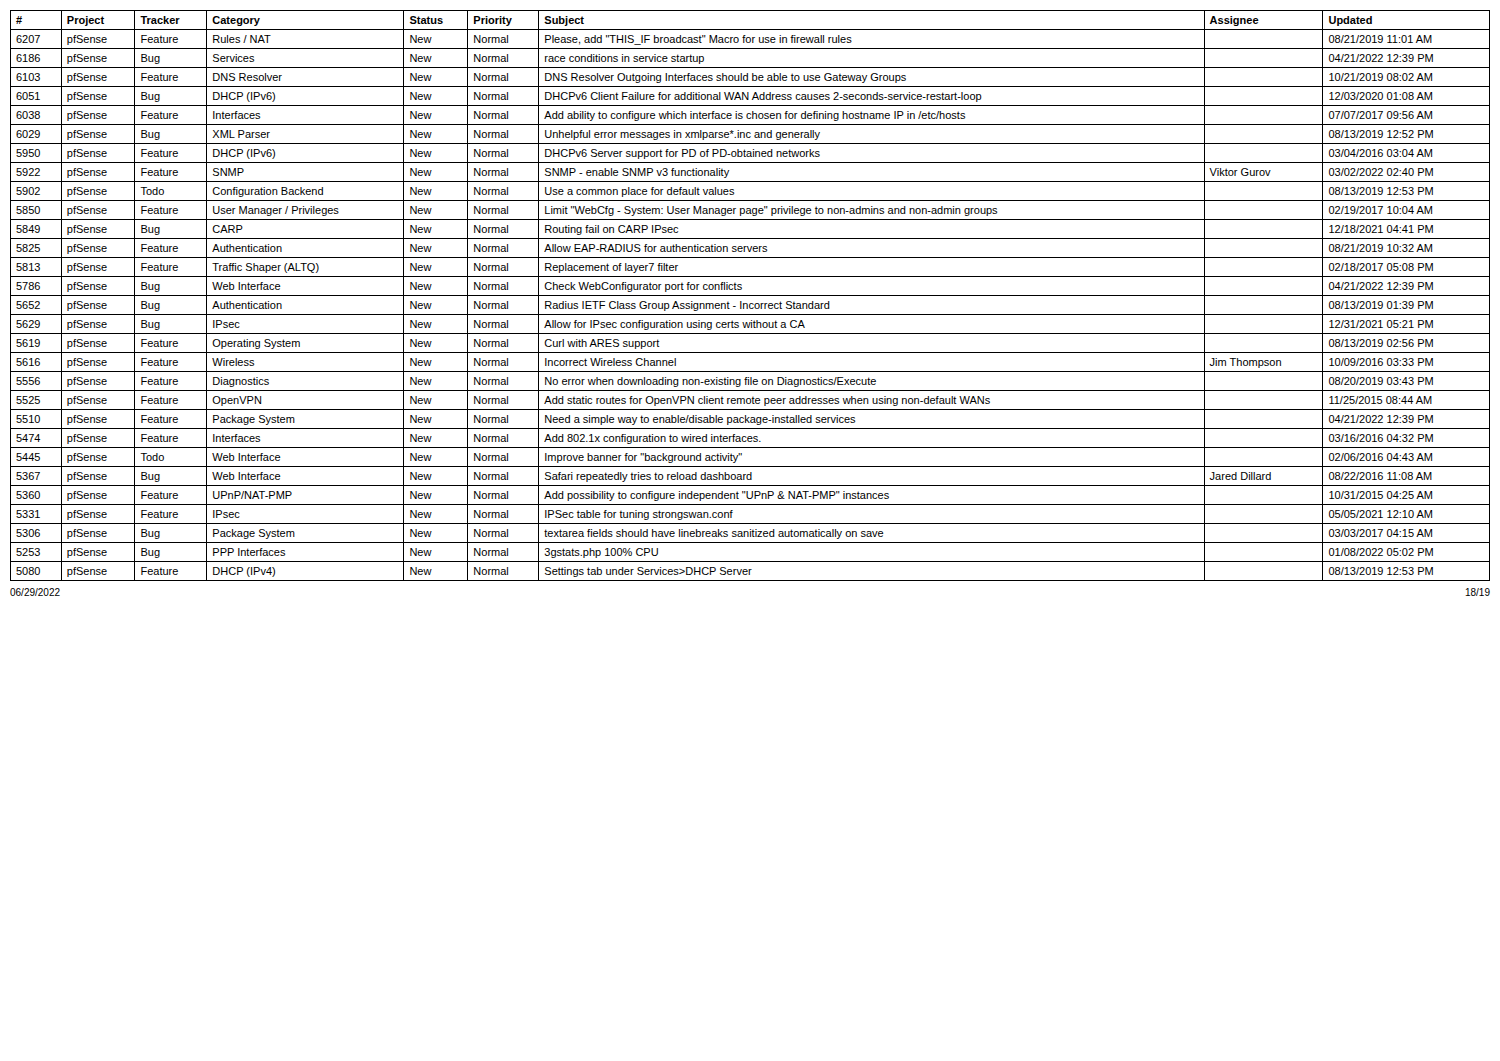| # | Project | Tracker | Category | Status | Priority | Subject | Assignee | Updated |
| --- | --- | --- | --- | --- | --- | --- | --- | --- |
| 6207 | pfSense | Feature | Rules / NAT | New | Normal | Please, add "THIS_IF broadcast" Macro for use in firewall rules | | 08/21/2019 11:01 AM |
| 6186 | pfSense | Bug | Services | New | Normal | race conditions in service startup | | 04/21/2022 12:39 PM |
| 6103 | pfSense | Feature | DNS Resolver | New | Normal | DNS Resolver Outgoing Interfaces should be able to use Gateway Groups | | 10/21/2019 08:02 AM |
| 6051 | pfSense | Bug | DHCP (IPv6) | New | Normal | DHCPv6 Client Failure for additional WAN Address causes 2-seconds-service-restart-loop | | 12/03/2020 01:08 AM |
| 6038 | pfSense | Feature | Interfaces | New | Normal | Add ability to configure which interface is chosen for defining hostname IP in /etc/hosts | | 07/07/2017 09:56 AM |
| 6029 | pfSense | Bug | XML Parser | New | Normal | Unhelpful error messages in xmlparse*.inc and generally | | 08/13/2019 12:52 PM |
| 5950 | pfSense | Feature | DHCP (IPv6) | New | Normal | DHCPv6 Server support for PD of PD-obtained networks | | 03/04/2016 03:04 AM |
| 5922 | pfSense | Feature | SNMP | New | Normal | SNMP - enable SNMP v3 functionality | Viktor Gurov | 03/02/2022 02:40 PM |
| 5902 | pfSense | Todo | Configuration Backend | New | Normal | Use a common place for default values | | 08/13/2019 12:53 PM |
| 5850 | pfSense | Feature | User Manager / Privileges | New | Normal | Limit "WebCfg - System: User Manager page" privilege to non-admins and non-admin groups | | 02/19/2017 10:04 AM |
| 5849 | pfSense | Bug | CARP | New | Normal | Routing fail on CARP IPsec | | 12/18/2021 04:41 PM |
| 5825 | pfSense | Feature | Authentication | New | Normal | Allow EAP-RADIUS for authentication servers | | 08/21/2019 10:32 AM |
| 5813 | pfSense | Feature | Traffic Shaper (ALTQ) | New | Normal | Replacement of layer7 filter | | 02/18/2017 05:08 PM |
| 5786 | pfSense | Bug | Web Interface | New | Normal | Check WebConfigurator port for conflicts | | 04/21/2022 12:39 PM |
| 5652 | pfSense | Bug | Authentication | New | Normal | Radius IETF Class Group Assignment - Incorrect Standard | | 08/13/2019 01:39 PM |
| 5629 | pfSense | Bug | IPsec | New | Normal | Allow for IPsec configuration using certs without a CA | | 12/31/2021 05:21 PM |
| 5619 | pfSense | Feature | Operating System | New | Normal | Curl with ARES support | | 08/13/2019 02:56 PM |
| 5616 | pfSense | Feature | Wireless | New | Normal | Incorrect Wireless Channel | Jim Thompson | 10/09/2016 03:33 PM |
| 5556 | pfSense | Feature | Diagnostics | New | Normal | No error when downloading non-existing file on Diagnostics/Execute | | 08/20/2019 03:43 PM |
| 5525 | pfSense | Feature | OpenVPN | New | Normal | Add static routes for OpenVPN client remote peer addresses when using non-default WANs | | 11/25/2015 08:44 AM |
| 5510 | pfSense | Feature | Package System | New | Normal | Need a simple way to enable/disable package-installed services | | 04/21/2022 12:39 PM |
| 5474 | pfSense | Feature | Interfaces | New | Normal | Add 802.1x configuration to wired interfaces. | | 03/16/2016 04:32 PM |
| 5445 | pfSense | Todo | Web Interface | New | Normal | Improve banner for "background activity" | | 02/06/2016 04:43 AM |
| 5367 | pfSense | Bug | Web Interface | New | Normal | Safari repeatedly tries to reload dashboard | Jared Dillard | 08/22/2016 11:08 AM |
| 5360 | pfSense | Feature | UPnP/NAT-PMP | New | Normal | Add possibility to configure independent "UPnP & NAT-PMP" instances | | 10/31/2015 04:25 AM |
| 5331 | pfSense | Feature | IPsec | New | Normal | IPSec table for tuning strongswan.conf | | 05/05/2021 12:10 AM |
| 5306 | pfSense | Bug | Package System | New | Normal | textarea fields should have linebreaks sanitized automatically on save | | 03/03/2017 04:15 AM |
| 5253 | pfSense | Bug | PPP Interfaces | New | Normal | 3gstats.php 100% CPU | | 01/08/2022 05:02 PM |
| 5080 | pfSense | Feature | DHCP (IPv4) | New | Normal | Settings tab under Services>DHCP Server | | 08/13/2019 12:53 PM |
06/29/2022 18/19